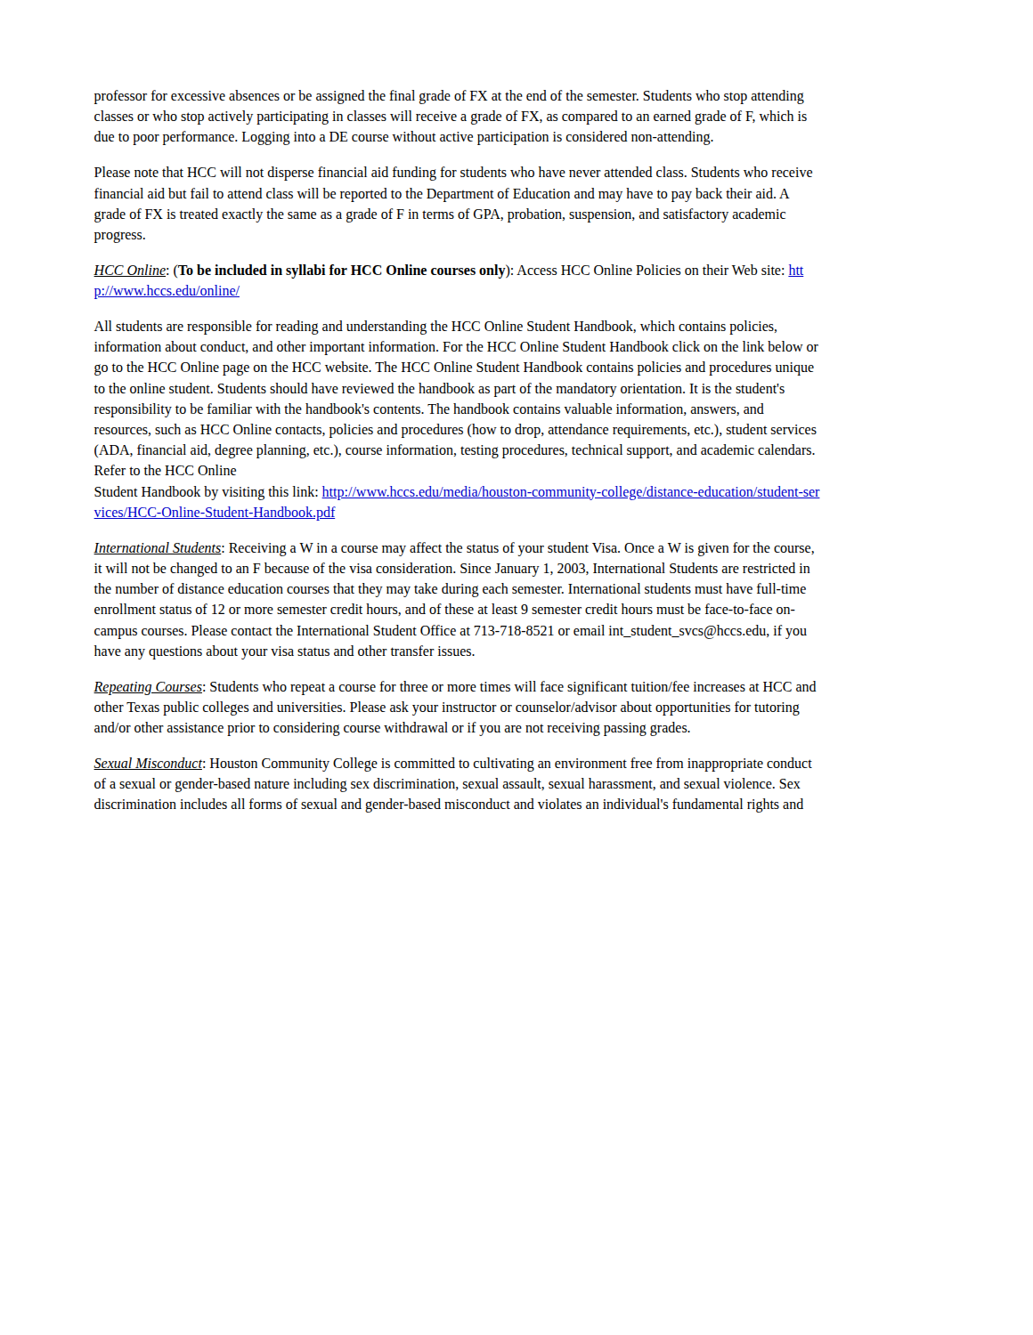professor for excessive absences or be assigned the final grade of FX at the end of the semester. Students who stop attending classes or who stop actively participating in classes will receive a grade of FX, as compared to an earned grade of F, which is due to poor performance. Logging into a DE course without active participation is considered non-attending.
Please note that HCC will not disperse financial aid funding for students who have never attended class. Students who receive financial aid but fail to attend class will be reported to the Department of Education and may have to pay back their aid. A grade of FX is treated exactly the same as a grade of F in terms of GPA, probation, suspension, and satisfactory academic progress.
HCC Online: (To be included in syllabi for HCC Online courses only): Access HCC Online Policies on their Web site: http://www.hccs.edu/online/
All students are responsible for reading and understanding the HCC Online Student Handbook, which contains policies, information about conduct, and other important information. For the HCC Online Student Handbook click on the link below or go to the HCC Online page on the HCC website. The HCC Online Student Handbook contains policies and procedures unique to the online student. Students should have reviewed the handbook as part of the mandatory orientation. It is the student's
responsibility to be familiar with the handbook's contents. The handbook contains valuable information, answers, and resources, such as HCC Online contacts, policies and procedures (how to drop, attendance requirements, etc.), student services (ADA, financial aid, degree planning, etc.), course information, testing procedures, technical support, and academic calendars. Refer to the HCC Online
Student Handbook by visiting this link: http://www.hccs.edu/media/houston-community-college/distance-education/student-services/HCC-Online-Student-Handbook.pdf
International Students: Receiving a W in a course may affect the status of your student Visa. Once a W is given for the course, it will not be changed to an F because of the visa consideration. Since January 1, 2003, International Students are restricted in the number of distance education courses that they may take during each semester. International students must have full-time enrollment status of 12 or more semester credit hours, and of these at least 9 semester credit hours must be face-to-face on-campus courses. Please contact the International Student Office at 713-718-8521 or email int_student_svcs@hccs.edu, if you have any questions about your visa status and other transfer issues.
Repeating Courses: Students who repeat a course for three or more times will face significant tuition/fee increases at HCC and other Texas public colleges and universities. Please ask your instructor or counselor/advisor about opportunities for tutoring and/or other assistance prior to considering course withdrawal or if you are not receiving passing grades.
Sexual Misconduct: Houston Community College is committed to cultivating an environment free from inappropriate conduct of a sexual or gender-based nature including sex discrimination, sexual assault, sexual harassment, and sexual violence. Sex discrimination includes all forms of sexual and gender-based misconduct and violates an individual's fundamental rights and